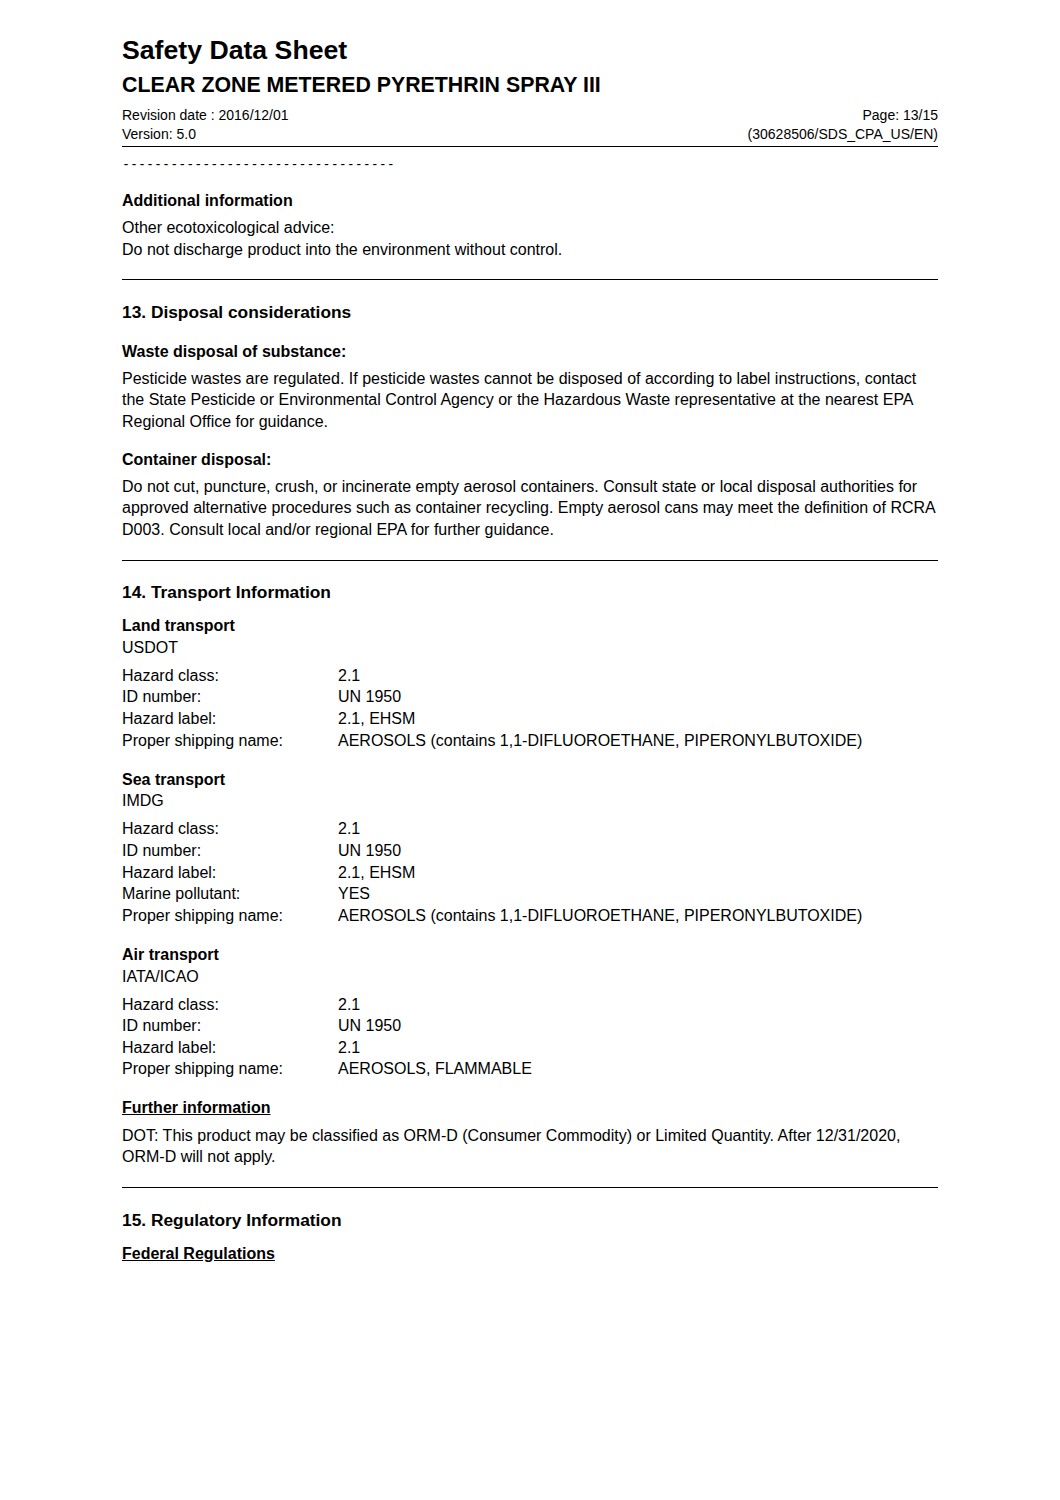Safety Data Sheet
CLEAR ZONE METERED PYRETHRIN SPRAY III
Revision date : 2016/12/01
Version: 5.0
Page: 13/15
(30628506/SDS_CPA_US/EN)
----------------------------------
Additional information
Other ecotoxicological advice:
Do not discharge product into the environment without control.
13. Disposal considerations
Waste disposal of substance:
Pesticide wastes are regulated. If pesticide wastes cannot be disposed of according to label instructions, contact the State Pesticide or Environmental Control Agency or the Hazardous Waste representative at the nearest EPA Regional Office for guidance.
Container disposal:
Do not cut, puncture, crush, or incinerate empty aerosol containers. Consult state or local disposal authorities for approved alternative procedures such as container recycling. Empty aerosol cans may meet the definition of RCRA D003. Consult local and/or regional EPA for further guidance.
14. Transport Information
Land transport
USDOT
| Hazard class: | 2.1 |
| ID number: | UN 1950 |
| Hazard label: | 2.1, EHSM |
| Proper shipping name: | AEROSOLS (contains 1,1-DIFLUOROETHANE, PIPERONYLBUTOXIDE) |
Sea transport
IMDG
| Hazard class: | 2.1 |
| ID number: | UN 1950 |
| Hazard label: | 2.1, EHSM |
| Marine pollutant: | YES |
| Proper shipping name: | AEROSOLS (contains 1,1-DIFLUOROETHANE, PIPERONYLBUTOXIDE) |
Air transport
IATA/ICAO
| Hazard class: | 2.1 |
| ID number: | UN 1950 |
| Hazard label: | 2.1 |
| Proper shipping name: | AEROSOLS, FLAMMABLE |
Further information
DOT: This product may be classified as ORM-D (Consumer Commodity) or Limited Quantity. After 12/31/2020, ORM-D will not apply.
15. Regulatory Information
Federal Regulations